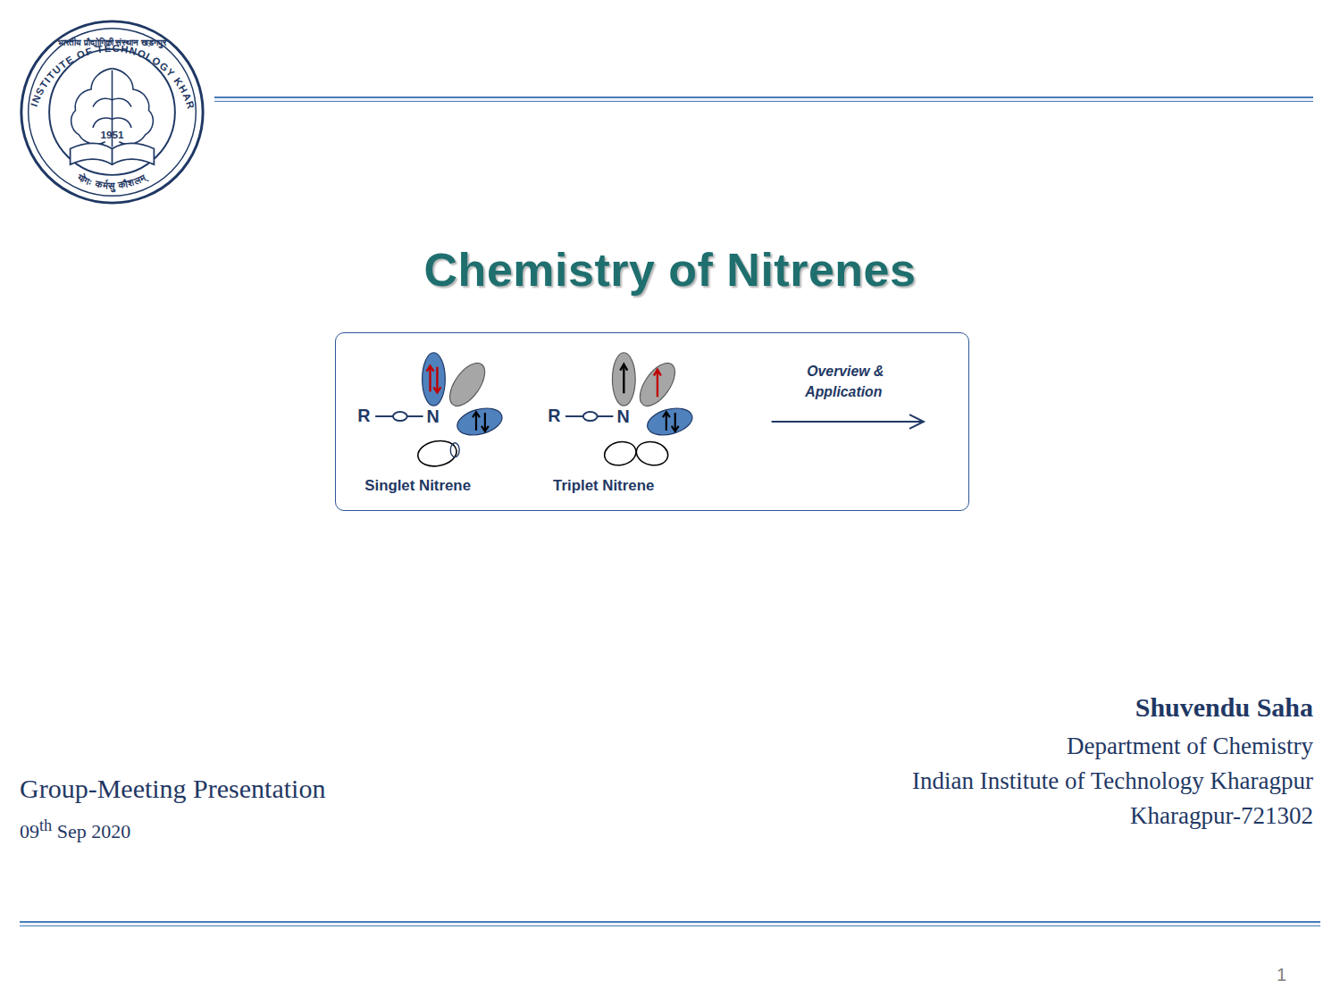INDIAN INSTITUTE OF TECHNOLOGY KHARAGPUR योगः कर्मसु कौशलम् भारतीय प्रौद्योगिकी संस्थान खड़गपुर 1951
Chemistry of Nitrenes
R N Singlet Nitrene R N Triplet Nitrene Overview & Application
Shuvendu Saha Department of Chemistry Indian Institute of Technology Kharagpur Kharagpur-721302
Group-Meeting Presentation 09th Sep 2020
1